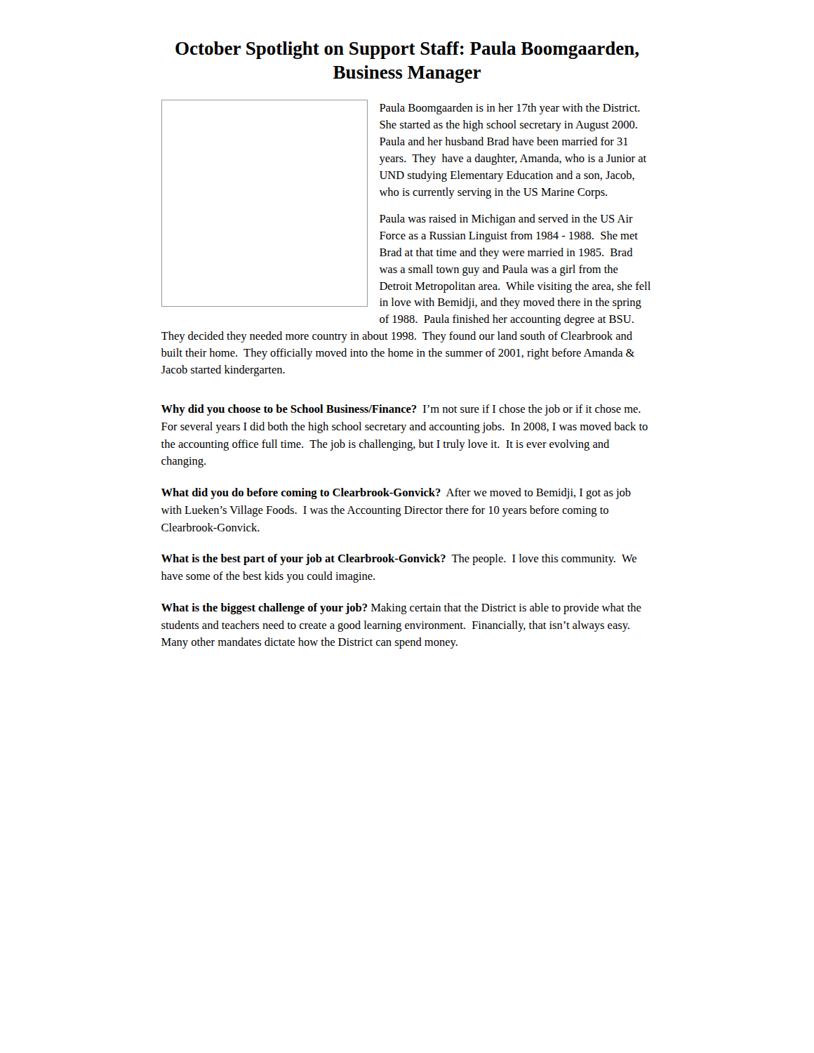October Spotlight on Support Staff: Paula Boomgaarden,
Business Manager
Paula Boomgaarden is in her 17th year with the District. She started as the high school secretary in August 2000. Paula and her husband Brad have been married for 31 years. They have a daughter, Amanda, who is a Junior at UND studying Elementary Education and a son, Jacob, who is currently serving in the US Marine Corps.
Paula was raised in Michigan and served in the US Air Force as a Russian Linguist from 1984 - 1988. She met Brad at that time and they were married in 1985. Brad was a small town guy and Paula was a girl from the Detroit Metropolitan area. While visiting the area, she fell in love with Bemidji, and they moved there in the spring of 1988. Paula finished her accounting degree at BSU. They decided they needed more country in about 1998. They found our land south of Clearbrook and built their home. They officially moved into the home in the summer of 2001, right before Amanda & Jacob started kindergarten.
Why did you choose to be School Business/Finance? I’m not sure if I chose the job or if it chose me. For several years I did both the high school secretary and accounting jobs. In 2008, I was moved back to the accounting office full time. The job is challenging, but I truly love it. It is ever evolving and changing.
What did you do before coming to Clearbrook-Gonvick? After we moved to Bemidji, I got as job with Lueken’s Village Foods. I was the Accounting Director there for 10 years before coming to Clearbrook-Gonvick.
What is the best part of your job at Clearbrook-Gonvick? The people. I love this community. We have some of the best kids you could imagine.
What is the biggest challenge of your job? Making certain that the District is able to provide what the students and teachers need to create a good learning environment. Financially, that isn’t always easy. Many other mandates dictate how the District can spend money.